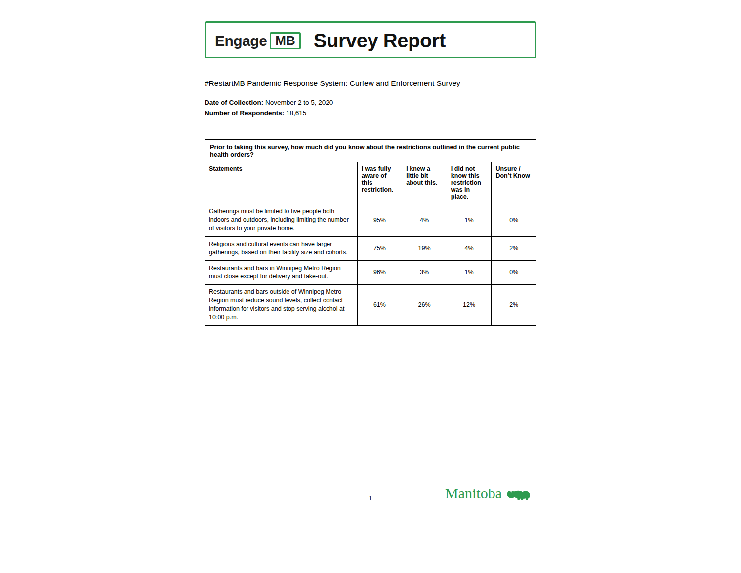Engage MB
Survey Report
#RestartMB Pandemic Response System: Curfew and Enforcement Survey
Date of Collection: November 2 to 5, 2020
Number of Respondents: 18,615
Prior to taking this survey, how much did you know about the restrictions outlined in the current public health orders?
| Statements | I was fully aware of this restriction. | I knew a little bit about this. | I did not know this restriction was in place. | Unsure / Don’t Know |
| --- | --- | --- | --- | --- |
| Gatherings must be limited to five people both indoors and outdoors, including limiting the number of visitors to your private home. | 95% | 4% | 1% | 0% |
| Religious and cultural events can have larger gatherings, based on their facility size and cohorts. | 75% | 19% | 4% | 2% |
| Restaurants and bars in Winnipeg Metro Region must close except for delivery and take-out. | 96% | 3% | 1% | 0% |
| Restaurants and bars outside of Winnipeg Metro Region must reduce sound levels, collect contact information for visitors and stop serving alcohol at 10:00 p.m. | 61% | 26% | 12% | 2% |
1
Manitoba